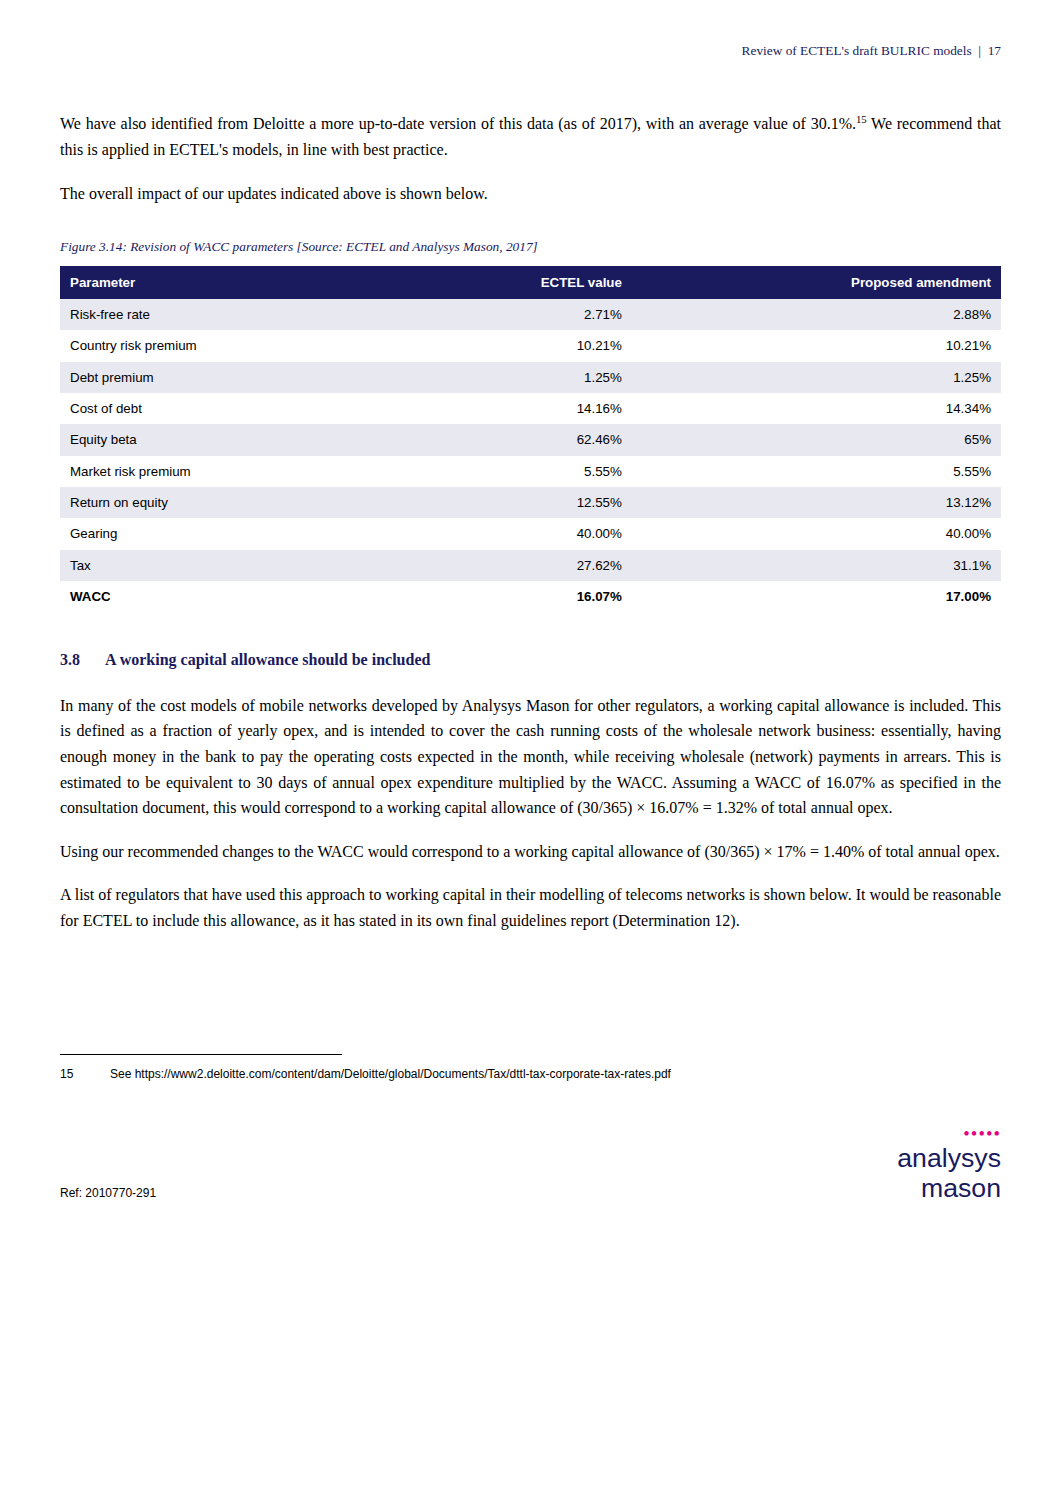Review of ECTEL's draft BULRIC models | 17
We have also identified from Deloitte a more up-to-date version of this data (as of 2017), with an average value of 30.1%.15 We recommend that this is applied in ECTEL's models, in line with best practice.
The overall impact of our updates indicated above is shown below.
Figure 3.14: Revision of WACC parameters [Source: ECTEL and Analysys Mason, 2017]
| Parameter | ECTEL value | Proposed amendment |
| --- | --- | --- |
| Risk-free rate | 2.71% | 2.88% |
| Country risk premium | 10.21% | 10.21% |
| Debt premium | 1.25% | 1.25% |
| Cost of debt | 14.16% | 14.34% |
| Equity beta | 62.46% | 65% |
| Market risk premium | 5.55% | 5.55% |
| Return on equity | 12.55% | 13.12% |
| Gearing | 40.00% | 40.00% |
| Tax | 27.62% | 31.1% |
| WACC | 16.07% | 17.00% |
3.8 A working capital allowance should be included
In many of the cost models of mobile networks developed by Analysys Mason for other regulators, a working capital allowance is included. This is defined as a fraction of yearly opex, and is intended to cover the cash running costs of the wholesale network business: essentially, having enough money in the bank to pay the operating costs expected in the month, while receiving wholesale (network) payments in arrears. This is estimated to be equivalent to 30 days of annual opex expenditure multiplied by the WACC. Assuming a WACC of 16.07% as specified in the consultation document, this would correspond to a working capital allowance of (30/365) × 16.07% = 1.32% of total annual opex.
Using our recommended changes to the WACC would correspond to a working capital allowance of (30/365) × 17% = 1.40% of total annual opex.
A list of regulators that have used this approach to working capital in their modelling of telecoms networks is shown below. It would be reasonable for ECTEL to include this allowance, as it has stated in its own final guidelines report (Determination 12).
15 See https://www2.deloitte.com/content/dam/Deloitte/global/Documents/Tax/dttl-tax-corporate-tax-rates.pdf
Ref: 2010770-291
•••••
analysys
mason